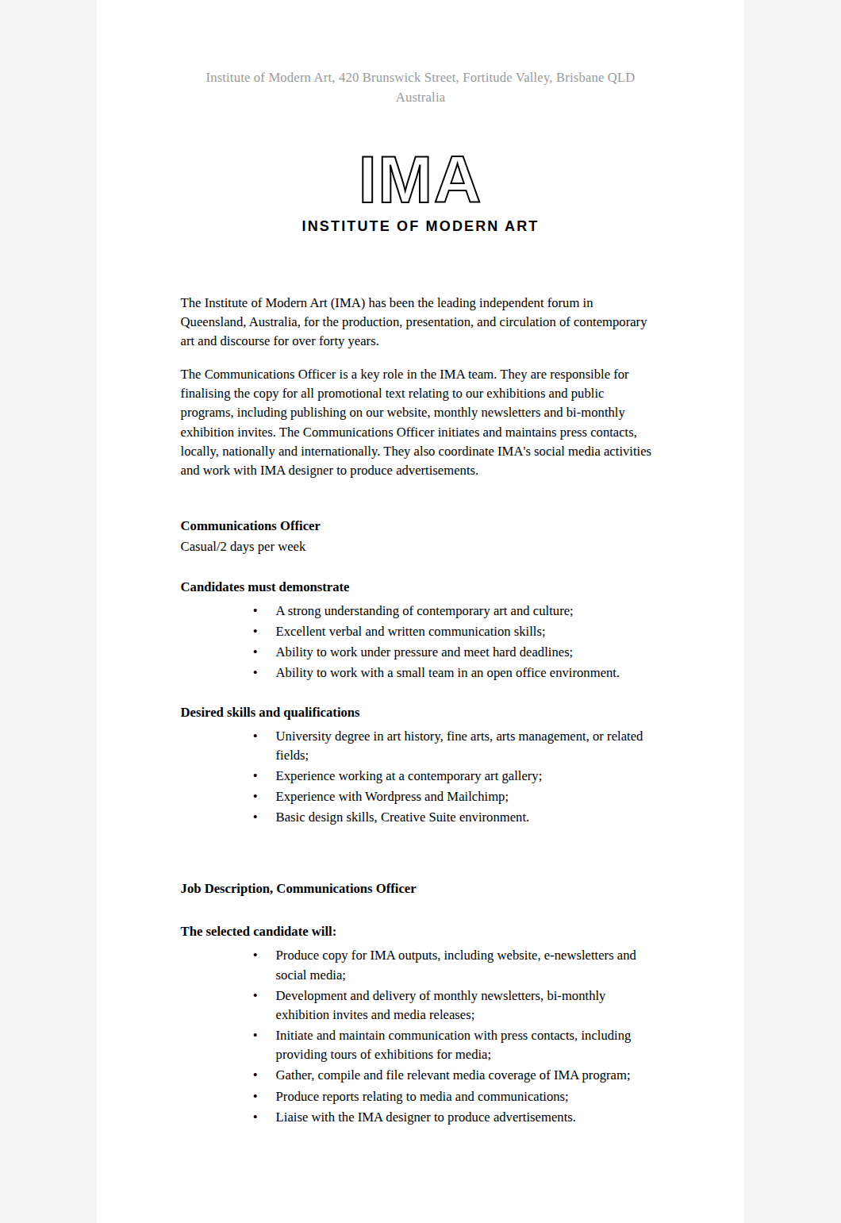Institute of Modern Art, 420 Brunswick Street, Fortitude Valley, Brisbane QLD Australia
IMA
INSTITUTE OF MODERN ART
The Institute of Modern Art (IMA) has been the leading independent forum in Queensland, Australia, for the production, presentation, and circulation of contemporary art and discourse for over forty years.
The Communications Officer is a key role in the IMA team. They are responsible for finalising the copy for all promotional text relating to our exhibitions and public programs, including publishing on our website, monthly newsletters and bi-monthly exhibition invites. The Communications Officer initiates and maintains press contacts, locally, nationally and internationally. They also coordinate IMA's social media activities and work with IMA designer to produce advertisements.
Communications Officer
Casual/2 days per week
Candidates must demonstrate
A strong understanding of contemporary art and culture;
Excellent verbal and written communication skills;
Ability to work under pressure and meet hard deadlines;
Ability to work with a small team in an open office environment.
Desired skills and qualifications
University degree in art history, fine arts, arts management, or related fields;
Experience working at a contemporary art gallery;
Experience with Wordpress and Mailchimp;
Basic design skills, Creative Suite environment.
Job Description, Communications Officer
The selected candidate will:
Produce copy for IMA outputs, including website, e-newsletters and social media;
Development and delivery of monthly newsletters, bi-monthly exhibition invites and media releases;
Initiate and maintain communication with press contacts, including providing tours of exhibitions for media;
Gather, compile and file relevant media coverage of IMA program;
Produce reports relating to media and communications;
Liaise with the IMA designer to produce advertisements.